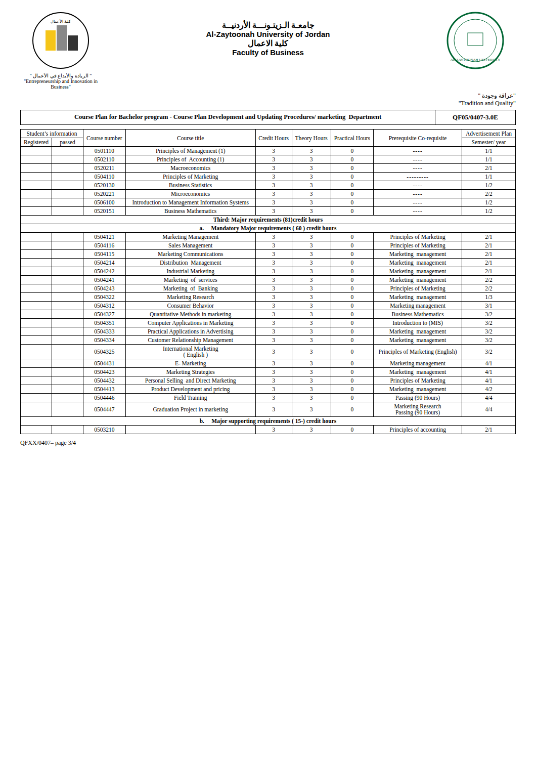" الريادة والأبداع في الأعمال "
"Entrepreneurship and Innovation in Business"
جامعـة الـزيتـونـــة الأردنيــة
Al-Zaytoonah University of Jordan
كلية الاعمال
Faculty of Business
" عراقة وجودة"
"Tradition and Quality"
Course Plan for Bachelor program - Course Plan Development and Updating Procedures/ marketing Department
QF05/0407-3.0E
| Student’s information | Course number | Course title | Credit Hours | Theory Hours | Practical Hours | Prerequisite Co-requisite | Advertisement Plan |
| --- | --- | --- | --- | --- | --- | --- | --- |
| Registered | passed | Semester/ year |
| | | 0501110 | Principles of Management (1) | 3 | 3 | 0 | ---- | 1/1 |
| | | 0502110 | Principles of Accounting (1) | 3 | 3 | 0 | ---- | 1/1 |
| | | 0520211 | Macroeconomics | 3 | 3 | 0 | ---- | 2/1 |
| | | 0504110 | Principles of Marketing | 3 | 3 | 0 | --------- | 1/1 |
| | | 0520130 | Business Statistics | 3 | 3 | 0 | ---- | 1/2 |
| | | 0520221 | Microeconomics | 3 | 3 | 0 | ---- | 2/2 |
| | | 0506100 | Introduction to Management Information Systems | 3 | 3 | 0 | ---- | 1/2 |
| | | 0520151 | Business Mathematics | 3 | 3 | 0 | ---- | 1/2 |
| Third: Major requirements (81)credit hours |
| a. Mandatory Major requirements ( 60 ) credit hours |
| | | 0504121 | Marketing Management | 3 | 3 | 0 | Principles of Marketing | 2/1 |
| | | 0504116 | Sales Management | 3 | 3 | 0 | Principles of Marketing | 2/1 |
| | | 0504115 | Marketing Communications | 3 | 3 | 0 | Marketing management | 2/1 |
| | | 0504214 | Distribution Management | 3 | 3 | 0 | Marketing management | 2/1 |
| | | 0504242 | Industrial Marketing | 3 | 3 | 0 | Marketing management | 2/1 |
| | | 0504241 | Marketing of services | 3 | 3 | 0 | Marketing management | 2/2 |
| | | 0504243 | Marketing of Banking | 3 | 3 | 0 | Principles of Marketing | 2/2 |
| | | 0504322 | Marketing Research | 3 | 3 | 0 | Marketing management | 1/3 |
| | | 0504312 | Consumer Behavior | 3 | 3 | 0 | Marketing management | 3/1 |
| | | 0504327 | Quantitative Methods in marketing | 3 | 3 | 0 | Business Mathematics | 3/2 |
| | | 0504351 | Computer Applications in Marketing | 3 | 3 | 0 | Introduction to (MIS) | 3/2 |
| | | 0504333 | Practical Applications in Advertising | 3 | 3 | 0 | Marketing management | 3/2 |
| | | 0504334 | Customer Relationship Management | 3 | 3 | 0 | Marketing management | 3/2 |
| | | 0504325 | International Marketing ( English ) | 3 | 3 | 0 | Principles of Marketing (English) | 3/2 |
| | | 0504431 | E- Marketing | 3 | 3 | 0 | Marketing management | 4/1 |
| | | 0504423 | Marketing Strategies | 3 | 3 | 0 | Marketing management | 4/1 |
| | | 0504432 | Personal Selling and Direct Marketing | 3 | 3 | 0 | Principles of Marketing | 4/1 |
| | | 0504413 | Product Development and pricing | 3 | 3 | 0 | Marketing management | 4/2 |
| | | 0504446 | Field Training | 3 | 3 | 0 | Passing (90 Hours) | 4/4 |
| | | 0504447 | Graduation Project in marketing | 3 | 3 | 0 | Marketing Research Passing (90 Hours) | 4/4 |
| b. Major supporting requirements ( 15-) credit hours |
| | | 0503210 | | 3 | 3 | 0 | Principles of accounting | 2/1 |
QFXX/0407– page 3/4